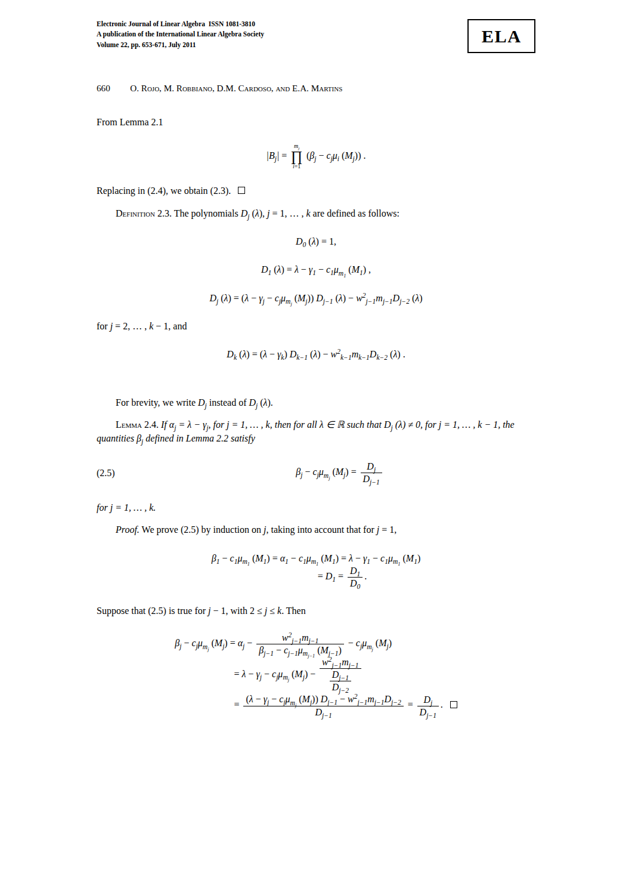Electronic Journal of Linear Algebra ISSN 1081-3810
A publication of the International Linear Algebra Society
Volume 22, pp. 653-671, July 2011
ELA
660 O. Rojo, M. Robbiano, D.M. Cardoso, and E.A. Martins
From Lemma 2.1
|Bj| = mj ∏ i=1 (βj − cjμi (Mj)) .
Replacing in (2.4), we obtain (2.3).
Definition 2.3. The polynomials Dj (λ), j = 1, … , k are defined as follows:
D0 (λ) = 1,
D1 (λ) = λ − γ1 − c1μm1 (M1) ,
Dj (λ) = (λ − γj − cjμmj (Mj)) Dj−1 (λ) − w2j−1mj−1Dj−2 (λ)
for j = 2, … , k − 1, and
Dk (λ) = (λ − γk) Dk−1 (λ) − w2k−1mk−1Dk−2 (λ) .
For brevity, we write Dj instead of Dj (λ).
Lemma 2.4. If αj = λ − γj, for j = 1, … , k, then for all λ ∈ ℝ such that Dj (λ) ≠ 0, for j = 1, … , k − 1, the quantities βj defined in Lemma 2.2 satisfy
(2.5)
βj − cjμmj (Mj) = Dj Dj−1
for j = 1, … , k.
Proof. We prove (2.5) by induction on j, taking into account that for j = 1,
β1 − c1μm1 (M1) = α1 − c1μm1 (M1) = λ − γ1 − c1μm1 (M1) = D1 = D1 D0.
Suppose that (2.5) is true for j − 1, with 2 ≤ j ≤ k. Then
βj − cjμmj (Mj) = αj − w2j−1mj−1 βj−1 − cj−1μmj−1 (Mj−1) − cjμmj (Mj) = λ − γj − cjμmj (Mj) − w2j−1mj−1 Dj−1 Dj−2 = (λ − γj − cjμmj (Mj)) Dj−1 − w2j−1mj−1Dj−2 Dj−1 = Dj Dj−1.